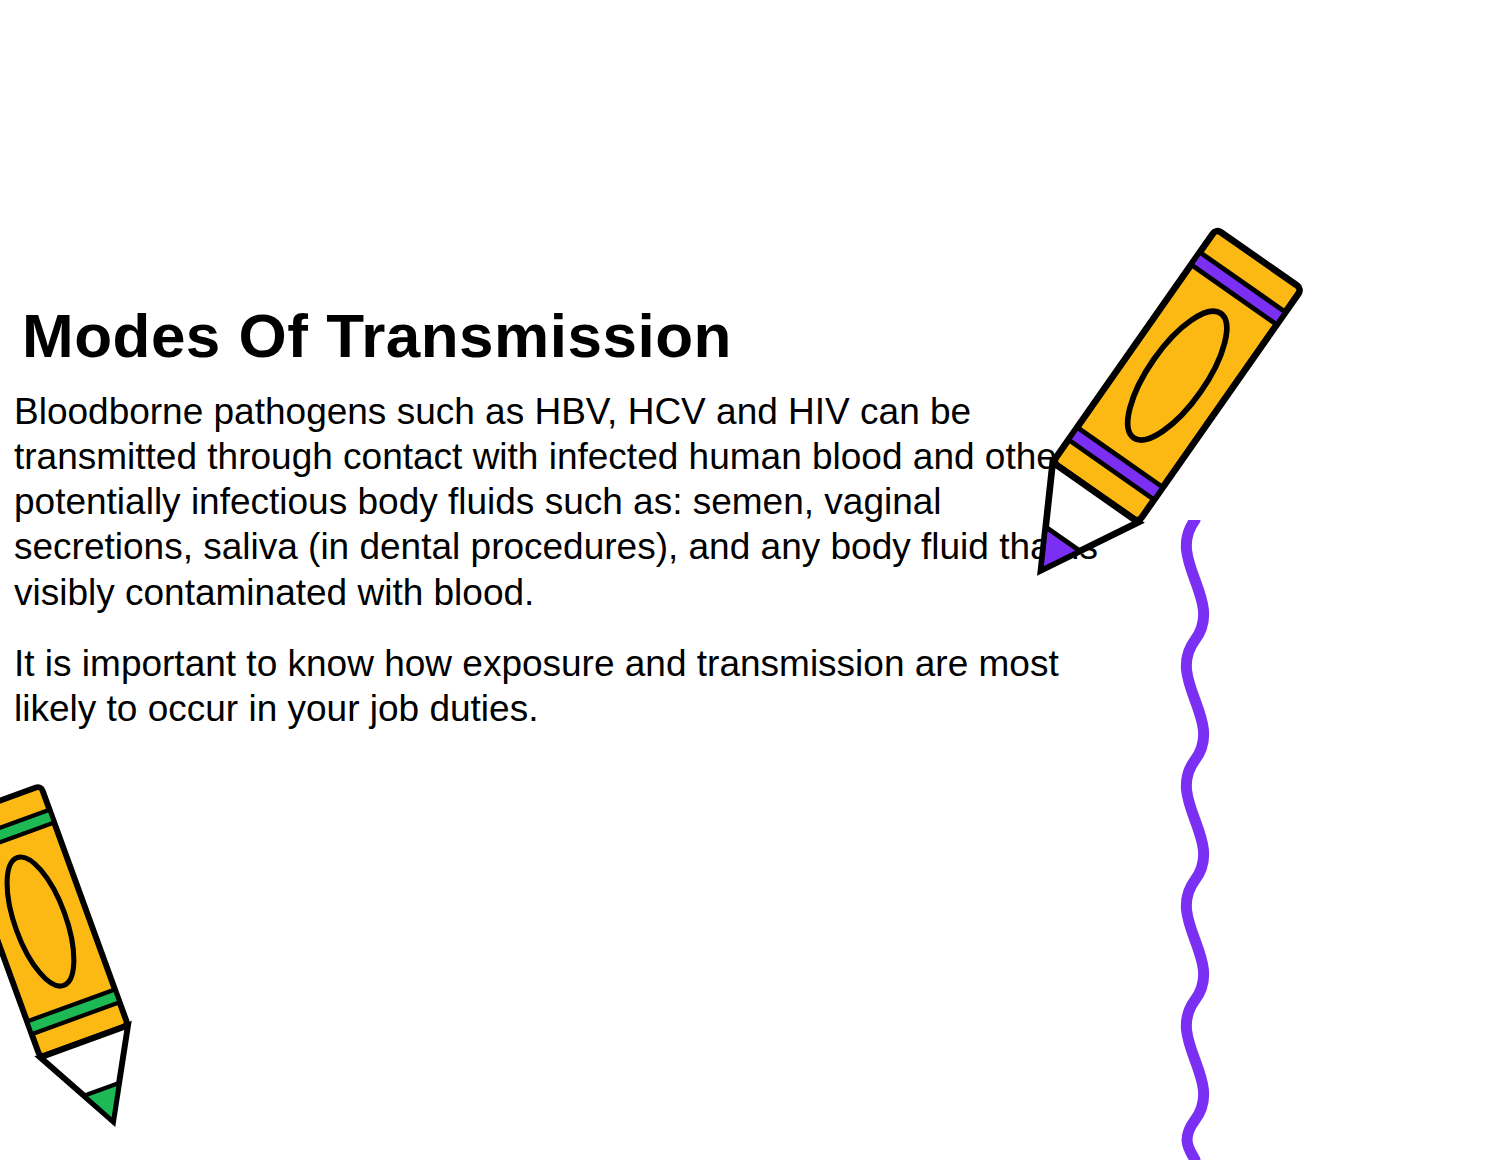Modes Of Transmission
Bloodborne pathogens such as HBV, HCV and HIV can be transmitted through contact with infected human blood and other potentially infectious body fluids such as: semen, vaginal secretions, saliva (in dental procedures), and any body fluid that is visibly contaminated with blood.
It is important to know how exposure and transmission are most likely to occur in your job duties.